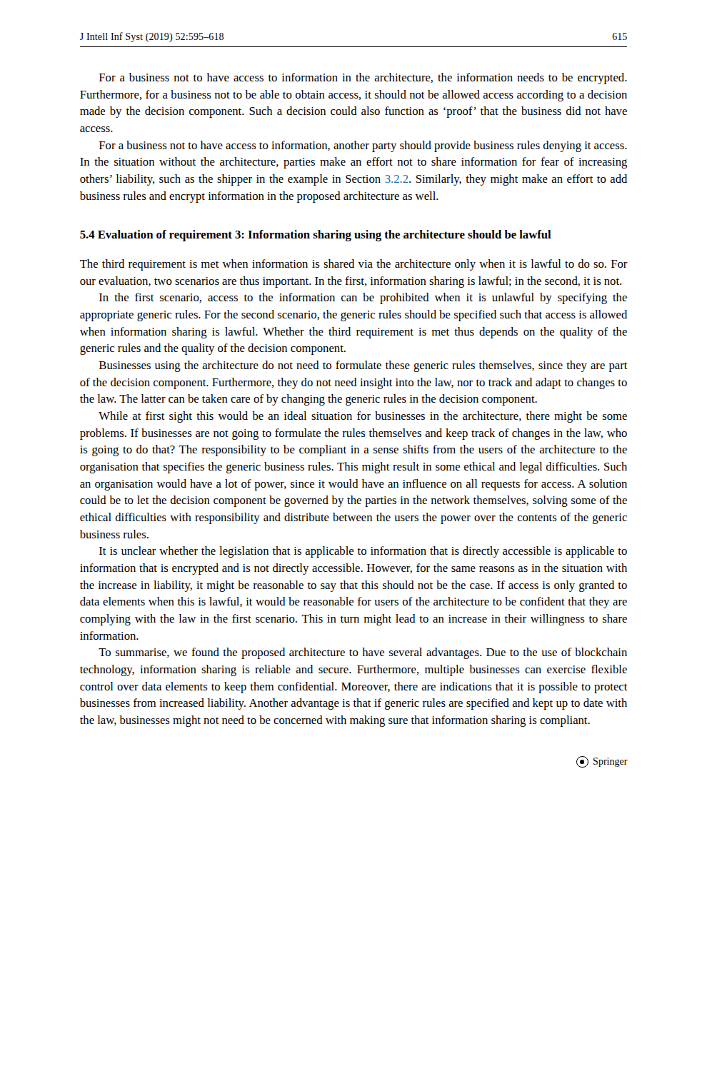J Intell Inf Syst (2019) 52:595–618 615
For a business not to have access to information in the architecture, the information needs to be encrypted. Furthermore, for a business not to be able to obtain access, it should not be allowed access according to a decision made by the decision component. Such a decision could also function as ‘proof’ that the business did not have access.
For a business not to have access to information, another party should provide business rules denying it access. In the situation without the architecture, parties make an effort not to share information for fear of increasing others’ liability, such as the shipper in the example in Section 3.2.2. Similarly, they might make an effort to add business rules and encrypt information in the proposed architecture as well.
5.4 Evaluation of requirement 3: Information sharing using the architecture should be lawful
The third requirement is met when information is shared via the architecture only when it is lawful to do so. For our evaluation, two scenarios are thus important. In the first, information sharing is lawful; in the second, it is not.
In the first scenario, access to the information can be prohibited when it is unlawful by specifying the appropriate generic rules. For the second scenario, the generic rules should be specified such that access is allowed when information sharing is lawful. Whether the third requirement is met thus depends on the quality of the generic rules and the quality of the decision component.
Businesses using the architecture do not need to formulate these generic rules themselves, since they are part of the decision component. Furthermore, they do not need insight into the law, nor to track and adapt to changes to the law. The latter can be taken care of by changing the generic rules in the decision component.
While at first sight this would be an ideal situation for businesses in the architecture, there might be some problems. If businesses are not going to formulate the rules themselves and keep track of changes in the law, who is going to do that? The responsibility to be compliant in a sense shifts from the users of the architecture to the organisation that specifies the generic business rules. This might result in some ethical and legal difficulties. Such an organisation would have a lot of power, since it would have an influence on all requests for access. A solution could be to let the decision component be governed by the parties in the network themselves, solving some of the ethical difficulties with responsibility and distribute between the users the power over the contents of the generic business rules.
It is unclear whether the legislation that is applicable to information that is directly accessible is applicable to information that is encrypted and is not directly accessible. However, for the same reasons as in the situation with the increase in liability, it might be reasonable to say that this should not be the case. If access is only granted to data elements when this is lawful, it would be reasonable for users of the architecture to be confident that they are complying with the law in the first scenario. This in turn might lead to an increase in their willingness to share information.
To summarise, we found the proposed architecture to have several advantages. Due to the use of blockchain technology, information sharing is reliable and secure. Furthermore, multiple businesses can exercise flexible control over data elements to keep them confidential. Moreover, there are indications that it is possible to protect businesses from increased liability. Another advantage is that if generic rules are specified and kept up to date with the law, businesses might not need to be concerned with making sure that information sharing is compliant.
Springer